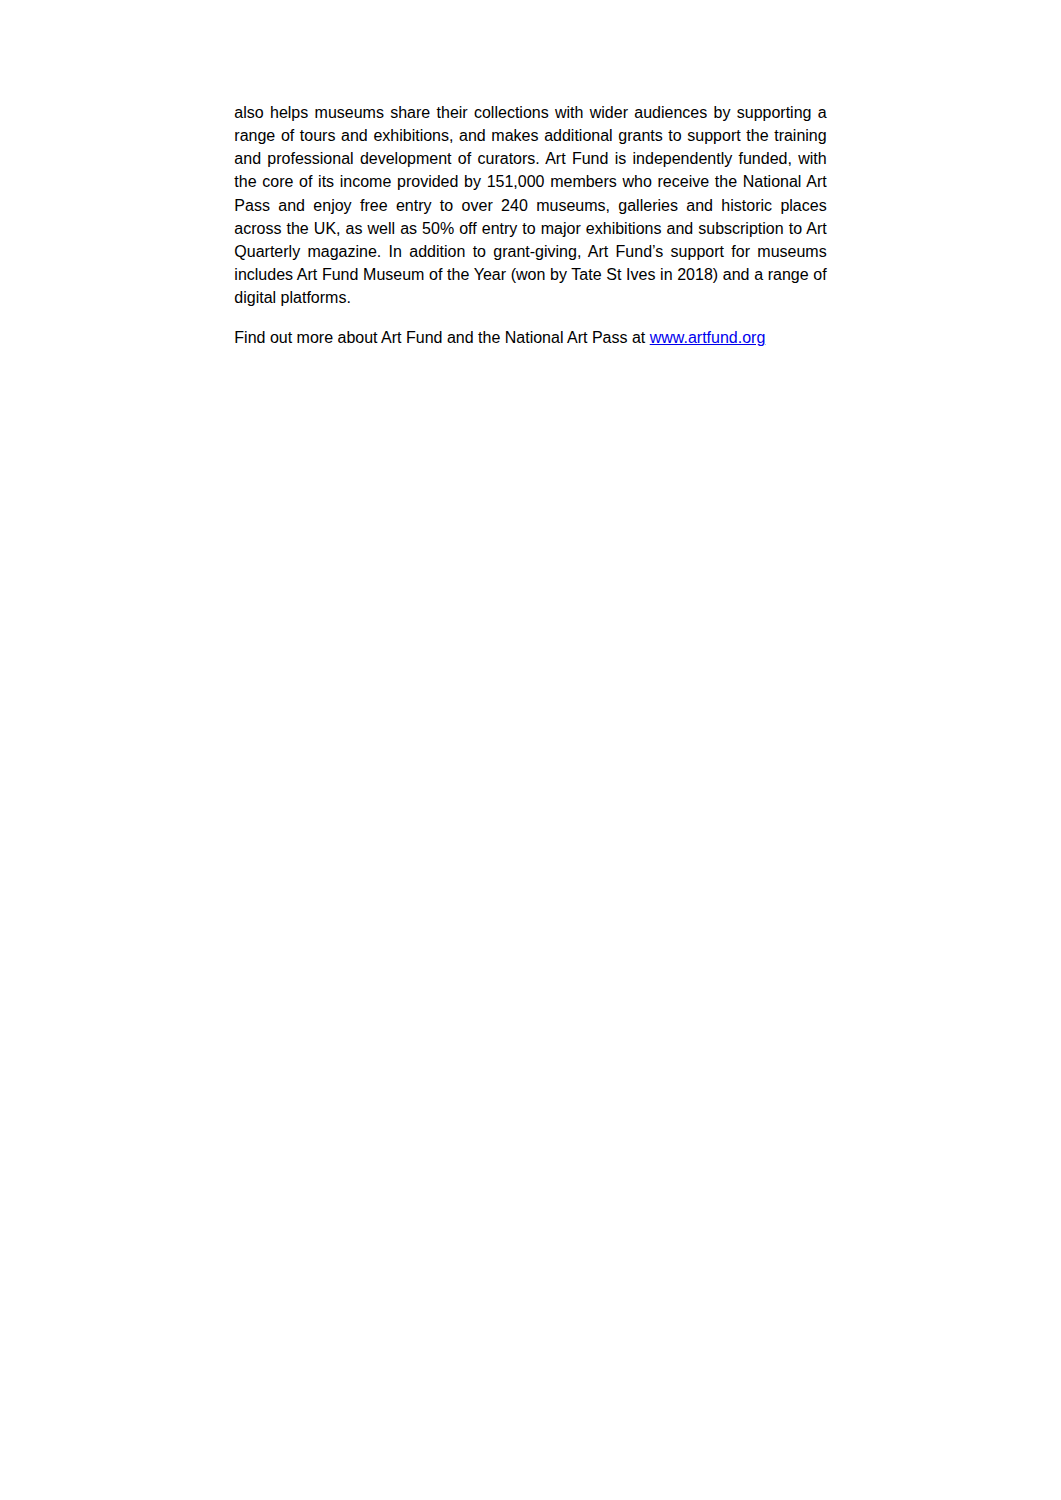also helps museums share their collections with wider audiences by supporting a range of tours and exhibitions, and makes additional grants to support the training and professional development of curators. Art Fund is independently funded, with the core of its income provided by 151,000 members who receive the National Art Pass and enjoy free entry to over 240 museums, galleries and historic places across the UK, as well as 50% off entry to major exhibitions and subscription to Art Quarterly magazine. In addition to grant-giving, Art Fund’s support for museums includes Art Fund Museum of the Year (won by Tate St Ives in 2018) and a range of digital platforms.
Find out more about Art Fund and the National Art Pass at www.artfund.org